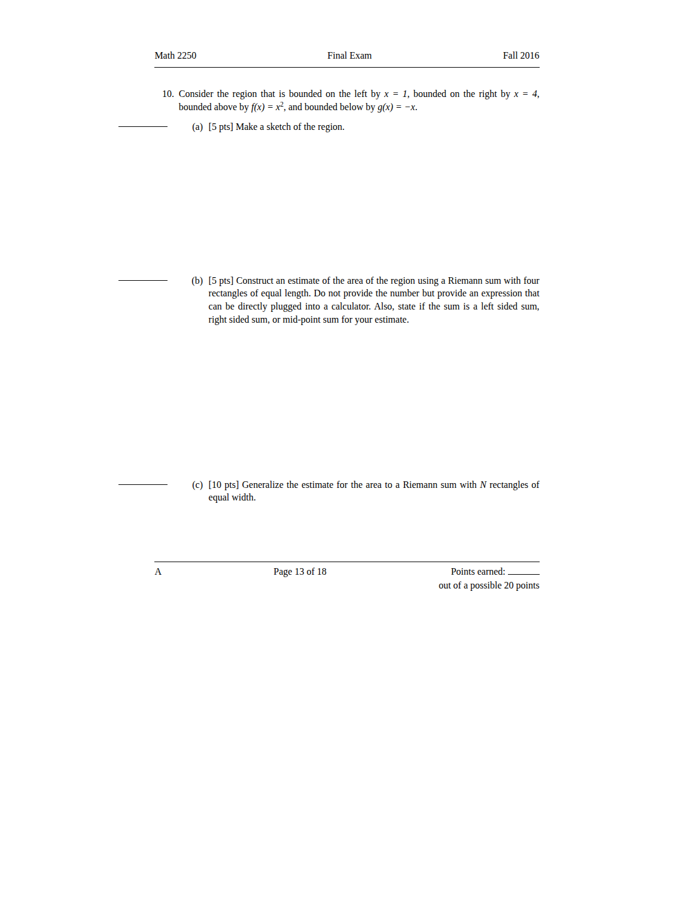Math 2250
Final Exam
Fall 2016
10.
Consider the region that is bounded on the left by x = 1, bounded on the right by x = 4, bounded above by f(x) = x2, and bounded below by g(x) = −x.
(a)
[5 pts] Make a sketch of the region.
(b)
[5 pts] Construct an estimate of the area of the region using a Riemann sum with four rectangles of equal length. Do not provide the number but provide an expression that can be directly plugged into a calculator. Also, state if the sum is a left sided sum, right sided sum, or mid-point sum for your estimate.
(c)
[10 pts] Generalize the estimate for the area to a Riemann sum with N rectangles of equal width.
A
Page 13 of 18
Points earned: out of a possible 20 points